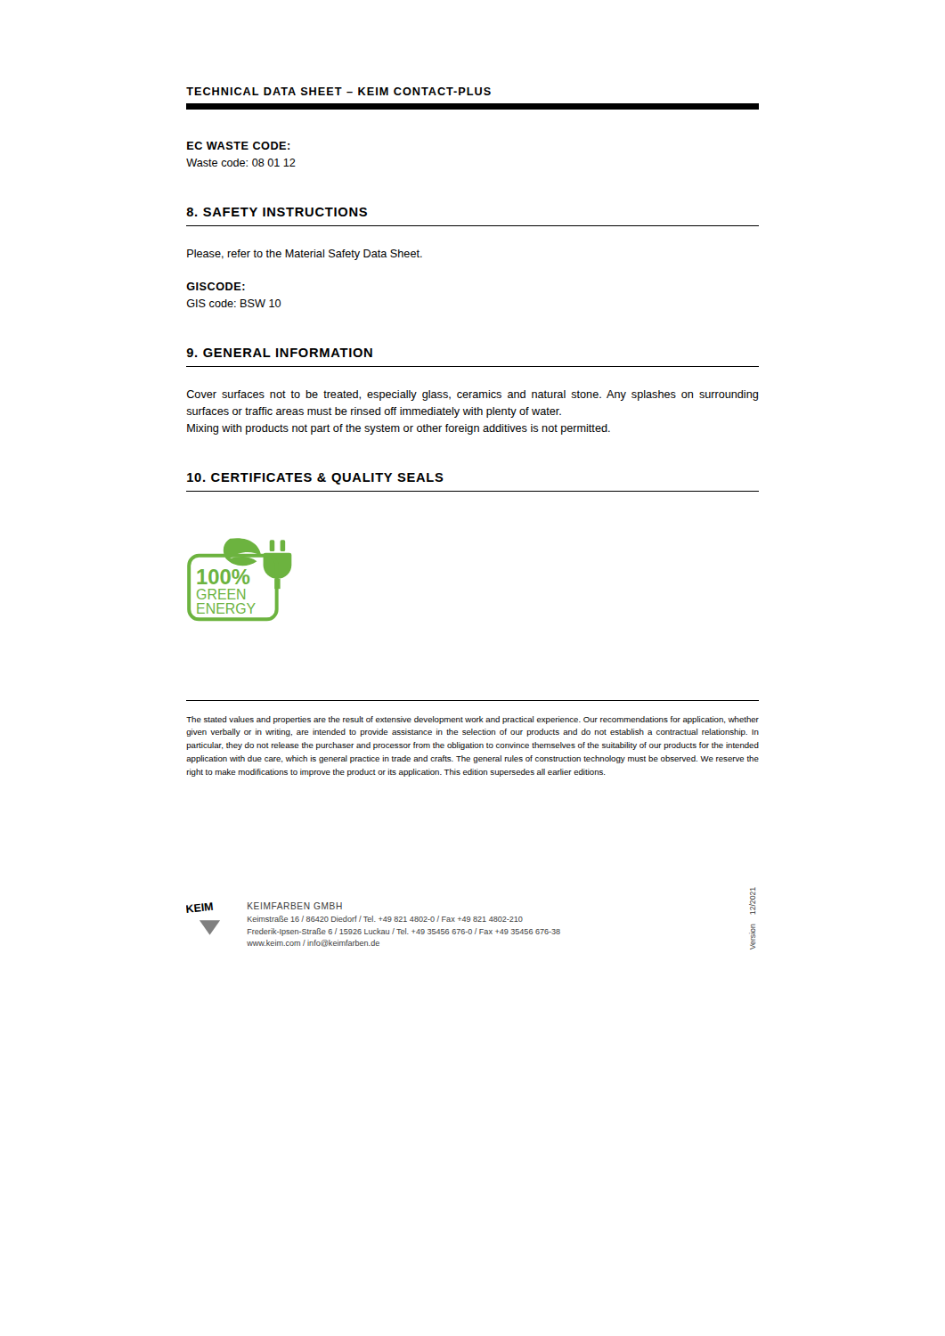TECHNICAL DATA SHEET – KEIM CONTACT-PLUS
EC WASTE CODE:
Waste code: 08 01 12
8. SAFETY INSTRUCTIONS
Please, refer to the Material Safety Data Sheet.
GISCODE:
GIS code: BSW 10
9. GENERAL INFORMATION
Cover surfaces not to be treated, especially glass, ceramics and natural stone. Any splashes on surrounding surfaces or traffic areas must be rinsed off immediately with plenty of water.
Mixing with products not part of the system or other foreign additives is not permitted.
10. CERTIFICATES & QUALITY SEALS
100% GREEN ENERGY
The stated values and properties are the result of extensive development work and practical experience. Our recommendations for application, whether given verbally or in writing, are intended to provide assistance in the selection of our products and do not establish a contractual relationship. In particular, they do not release the purchaser and processor from the obligation to convince themselves of the suitability of our products for the intended application with due care, which is general practice in trade and crafts. The general rules of construction technology must be observed. We reserve the right to make modifications to improve the product or its application. This edition supersedes all earlier editions.
KEIM
KEIMFARBEN GMBH
Keimstraße 16 / 86420 Diedorf / Tel. +49 821 4802-0 / Fax +49 821 4802-210
Frederik-Ipsen-Straße 6 / 15926 Luckau / Tel. +49 35456 676-0 / Fax +49 35456 676-38
www.keim.com / info@keimfarben.de
Version 12/2021